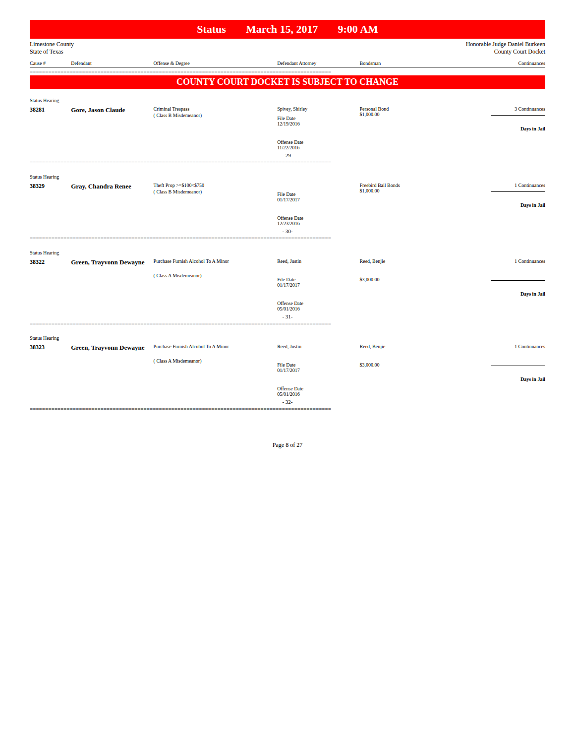Status March 15, 2017 9:00 AM
Limestone County
State of Texas
Honorable Judge Daniel Burkeen
County Court Docket
Cause # Defendant Offense & Degree Defendant Attorney Bondsman Continuances
==================================================================================================
COUNTY COURT DOCKET IS SUBJECT TO CHANGE
Status Hearing
38281
Gore, Jason Claude
Criminal Trespass ( Class B Misdemeanor)
Spivey, Shirley
File Date
12/19/2016
Offense Date
11/22/2016
Personal Bond
$1,000.00
3 Continuances
Days in Jail
- 29-
==================================================================================================
Status Hearing
38329
Gray, Chandra Renee
Theft Prop >=$100<$750 ( Class B Misdemeanor)
File Date
01/17/2017
Offense Date
12/23/2016
Freebird Bail Bonds
$1,000.00
1 Continuances
Days in Jail
- 30-
==================================================================================================
Status Hearing
38322
Green, Trayvonn Dewayne
Purchase Furnish Alcohol To A Minor ( Class A Misdemeanor)
Reed, Justin
File Date
01/17/2017
Offense Date
05/01/2016
Reed, Benjie
$3,000.00
1 Continuances
Days in Jail
- 31-
==================================================================================================
Status Hearing
38323
Green, Trayvonn Dewayne
Purchase Furnish Alcohol To A Minor ( Class A Misdemeanor)
Reed, Justin
File Date
01/17/2017
Offense Date
05/01/2016
Reed, Benjie
$3,000.00
1 Continuances
Days in Jail
- 32-
==================================================================================================
Page 8 of 27